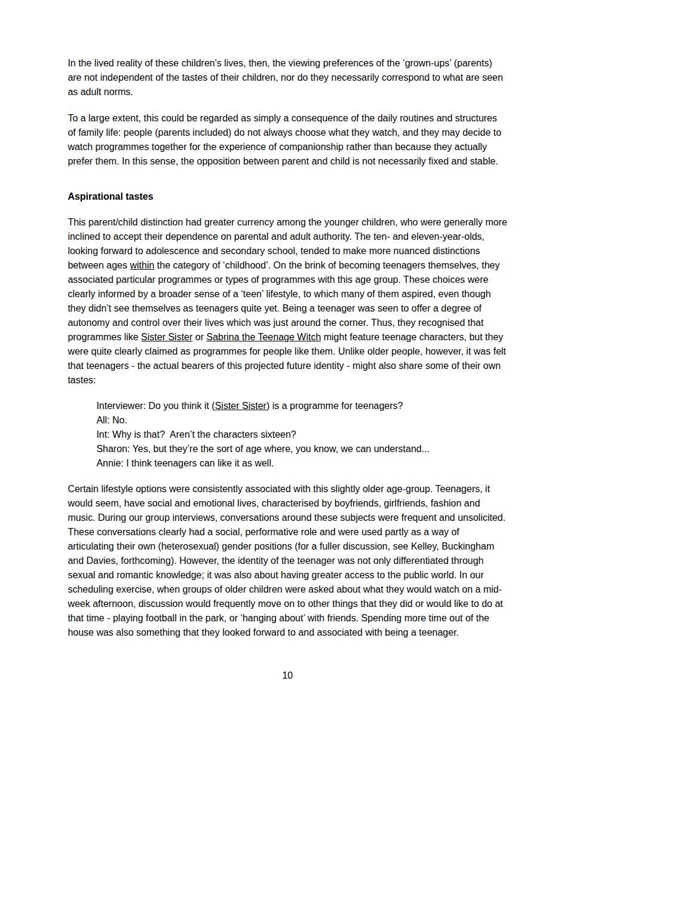In the lived reality of these children's lives, then, the viewing preferences of the ‘grown-ups’ (parents) are not independent of the tastes of their children, nor do they necessarily correspond to what are seen as adult norms.
To a large extent, this could be regarded as simply a consequence of the daily routines and structures of family life: people (parents included) do not always choose what they watch, and they may decide to watch programmes together for the experience of companionship rather than because they actually prefer them. In this sense, the opposition between parent and child is not necessarily fixed and stable.
Aspirational tastes
This parent/child distinction had greater currency among the younger children, who were generally more inclined to accept their dependence on parental and adult authority. The ten- and eleven-year-olds, looking forward to adolescence and secondary school, tended to make more nuanced distinctions between ages within the category of ‘childhood’. On the brink of becoming teenagers themselves, they associated particular programmes or types of programmes with this age group. These choices were clearly informed by a broader sense of a ‘teen’ lifestyle, to which many of them aspired, even though they didn’t see themselves as teenagers quite yet. Being a teenager was seen to offer a degree of autonomy and control over their lives which was just around the corner. Thus, they recognised that programmes like Sister Sister or Sabrina the Teenage Witch might feature teenage characters, but they were quite clearly claimed as programmes for people like them. Unlike older people, however, it was felt that teenagers - the actual bearers of this projected future identity - might also share some of their own tastes:
Interviewer: Do you think it (Sister Sister) is a programme for teenagers?
All: No.
Int: Why is that? Aren’t the characters sixteen?
Sharon: Yes, but they’re the sort of age where, you know, we can understand...
Annie: I think teenagers can like it as well.
Certain lifestyle options were consistently associated with this slightly older age-group. Teenagers, it would seem, have social and emotional lives, characterised by boyfriends, girlfriends, fashion and music. During our group interviews, conversations around these subjects were frequent and unsolicited. These conversations clearly had a social, performative role and were used partly as a way of articulating their own (heterosexual) gender positions (for a fuller discussion, see Kelley, Buckingham and Davies, forthcoming). However, the identity of the teenager was not only differentiated through sexual and romantic knowledge; it was also about having greater access to the public world. In our scheduling exercise, when groups of older children were asked about what they would watch on a mid-week afternoon, discussion would frequently move on to other things that they did or would like to do at that time - playing football in the park, or ‘hanging about’ with friends. Spending more time out of the house was also something that they looked forward to and associated with being a teenager.
10